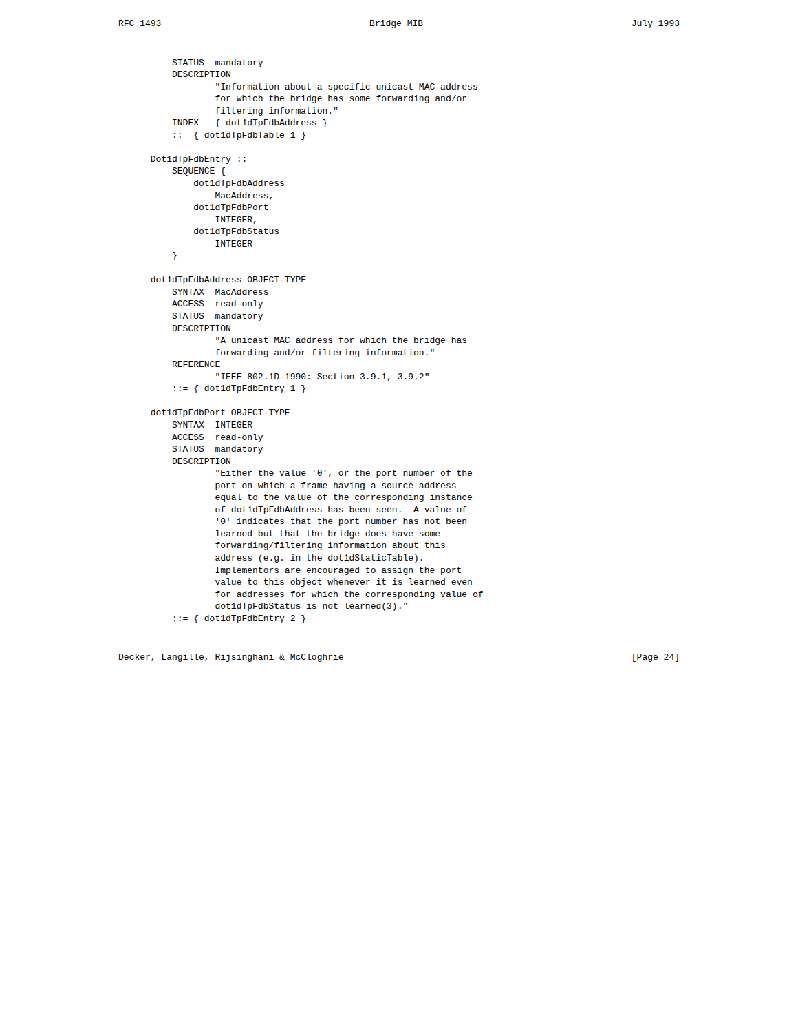RFC 1493 Bridge MIB July 1993
          STATUS  mandatory
          DESCRIPTION
                  "Information about a specific unicast MAC address
                  for which the bridge has some forwarding and/or
                  filtering information."
          INDEX   { dot1dTpFdbAddress }
          ::= { dot1dTpFdbTable 1 }

      Dot1dTpFdbEntry ::=
          SEQUENCE {
              dot1dTpFdbAddress
                  MacAddress,
              dot1dTpFdbPort
                  INTEGER,
              dot1dTpFdbStatus
                  INTEGER
          }

      dot1dTpFdbAddress OBJECT-TYPE
          SYNTAX  MacAddress
          ACCESS  read-only
          STATUS  mandatory
          DESCRIPTION
                  "A unicast MAC address for which the bridge has
                  forwarding and/or filtering information."
          REFERENCE
                  "IEEE 802.1D-1990: Section 3.9.1, 3.9.2"
          ::= { dot1dTpFdbEntry 1 }

      dot1dTpFdbPort OBJECT-TYPE
          SYNTAX  INTEGER
          ACCESS  read-only
          STATUS  mandatory
          DESCRIPTION
                  "Either the value '0', or the port number of the
                  port on which a frame having a source address
                  equal to the value of the corresponding instance
                  of dot1dTpFdbAddress has been seen.  A value of
                  '0' indicates that the port number has not been
                  learned but that the bridge does have some
                  forwarding/filtering information about this
                  address (e.g. in the dot1dStaticTable).
                  Implementors are encouraged to assign the port
                  value to this object whenever it is learned even
                  for addresses for which the corresponding value of
                  dot1dTpFdbStatus is not learned(3)."
          ::= { dot1dTpFdbEntry 2 }
Decker, Langille, Rijsinghani & McCloghrie [Page 24]